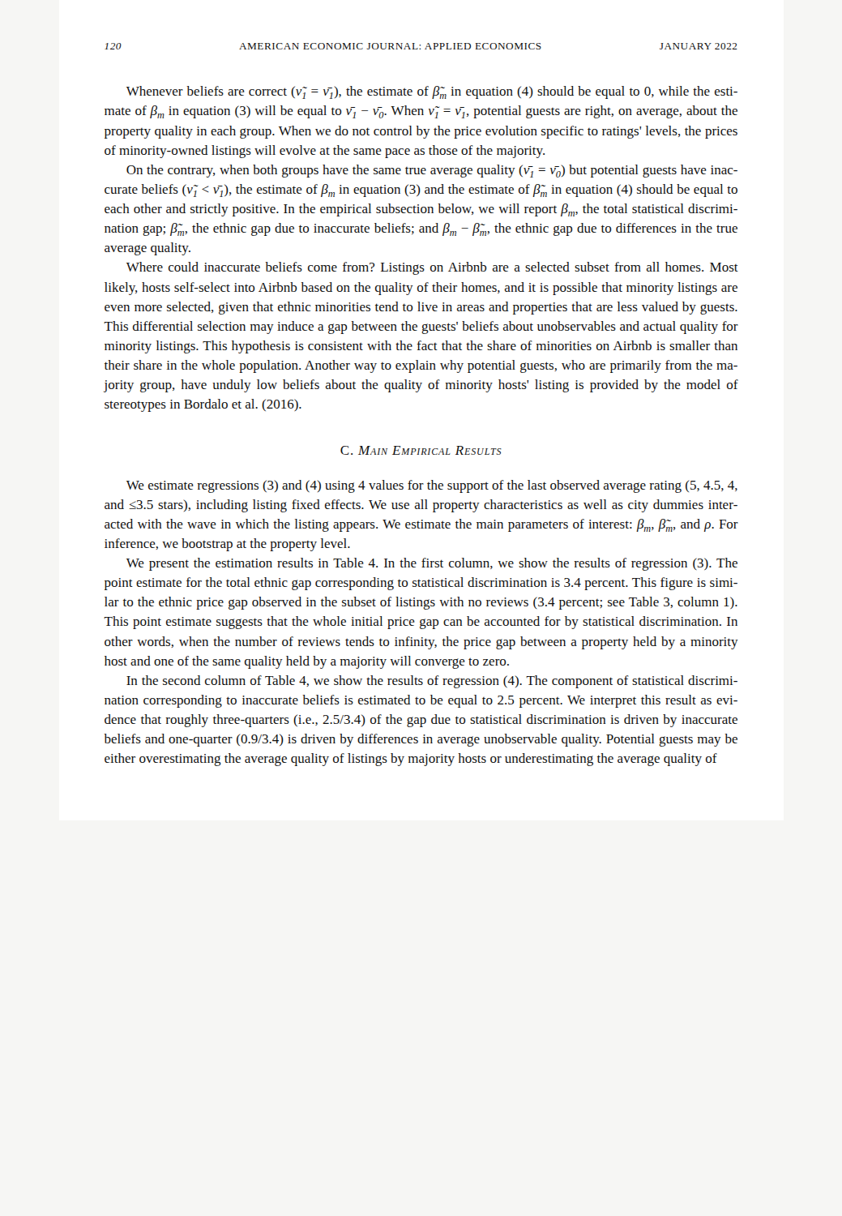120 American Economic Journal: Applied Economics January 2022
Whenever beliefs are correct (ν̃1 = ν̄1), the estimate of β̃m in equation (4) should be equal to 0, while the estimate of βm in equation (3) will be equal to ν̄1 − ν̄0. When ν̃1 = ν̄1, potential guests are right, on average, about the property quality in each group. When we do not control by the price evolution specific to ratings' levels, the prices of minority-owned listings will evolve at the same pace as those of the majority.
On the contrary, when both groups have the same true average quality (ν̄1 = ν̄0) but potential guests have inaccurate beliefs (ν̃1 < ν̄1), the estimate of βm in equation (3) and the estimate of β̃m in equation (4) should be equal to each other and strictly positive. In the empirical subsection below, we will report βm, the total statistical discrimination gap; β̃m, the ethnic gap due to inaccurate beliefs; and βm − β̃m, the ethnic gap due to differences in the true average quality.
Where could inaccurate beliefs come from? Listings on Airbnb are a selected subset from all homes. Most likely, hosts self-select into Airbnb based on the quality of their homes, and it is possible that minority listings are even more selected, given that ethnic minorities tend to live in areas and properties that are less valued by guests. This differential selection may induce a gap between the guests' beliefs about unobservables and actual quality for minority listings. This hypothesis is consistent with the fact that the share of minorities on Airbnb is smaller than their share in the whole population. Another way to explain why potential guests, who are primarily from the majority group, have unduly low beliefs about the quality of minority hosts' listing is provided by the model of stereotypes in Bordalo et al. (2016).
C. Main Empirical Results
We estimate regressions (3) and (4) using 4 values for the support of the last observed average rating (5, 4.5, 4, and ≤3.5 stars), including listing fixed effects. We use all property characteristics as well as city dummies interacted with the wave in which the listing appears. We estimate the main parameters of interest: βm, β̃m, and ρ. For inference, we bootstrap at the property level.
We present the estimation results in Table 4. In the first column, we show the results of regression (3). The point estimate for the total ethnic gap corresponding to statistical discrimination is 3.4 percent. This figure is similar to the ethnic price gap observed in the subset of listings with no reviews (3.4 percent; see Table 3, column 1). This point estimate suggests that the whole initial price gap can be accounted for by statistical discrimination. In other words, when the number of reviews tends to infinity, the price gap between a property held by a minority host and one of the same quality held by a majority will converge to zero.
In the second column of Table 4, we show the results of regression (4). The component of statistical discrimination corresponding to inaccurate beliefs is estimated to be equal to 2.5 percent. We interpret this result as evidence that roughly three-quarters (i.e., 2.5/3.4) of the gap due to statistical discrimination is driven by inaccurate beliefs and one-quarter (0.9/3.4) is driven by differences in average unobservable quality. Potential guests may be either overestimating the average quality of listings by majority hosts or underestimating the average quality of